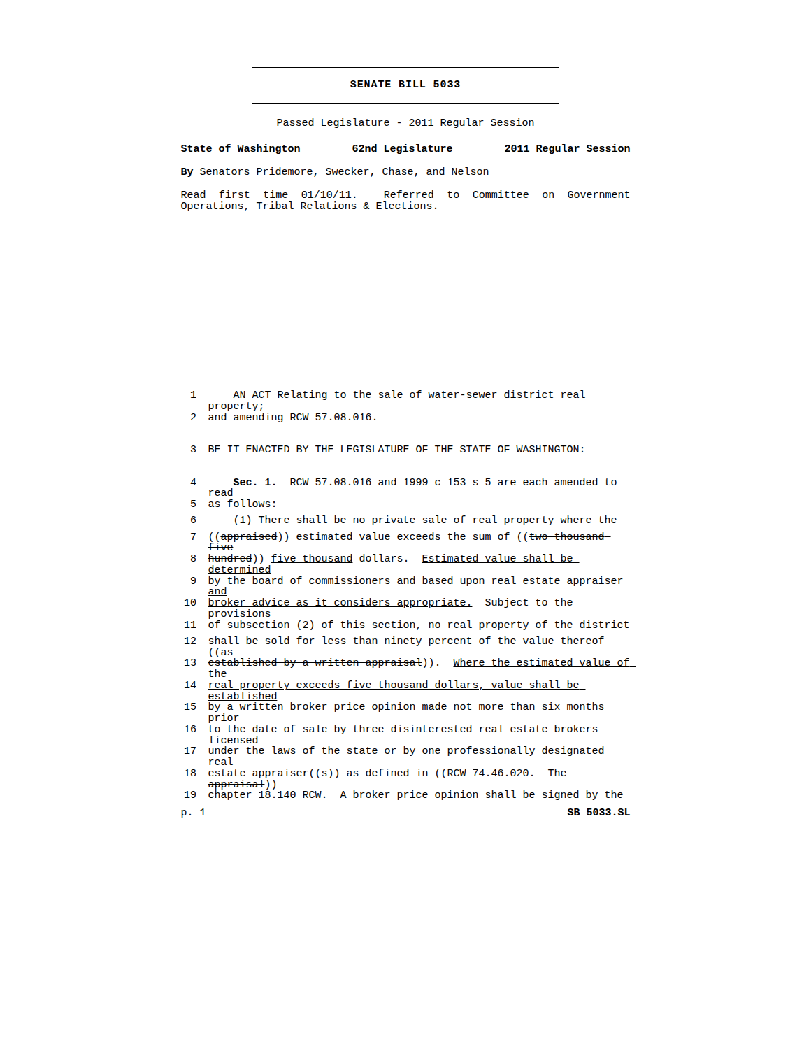SENATE BILL 5033
Passed Legislature - 2011 Regular Session
State of Washington 62nd Legislature 2011 Regular Session
By Senators Pridemore, Swecker, Chase, and Nelson
Read first time 01/10/11. Referred to Committee on Government Operations, Tribal Relations & Elections.
1
AN ACT Relating to the sale of water-sewer district real property;
2
and amending RCW 57.08.016.
3
BE IT ENACTED BY THE LEGISLATURE OF THE STATE OF WASHINGTON:
4
Sec. 1. RCW 57.08.016 and 1999 c 153 s 5 are each amended to read
5
as follows:
6
(1) There shall be no private sale of real property where the
7
((appraised)) estimated value exceeds the sum of ((two thousand five
8
hundred)) five thousand dollars. Estimated value shall be determined
9
by the board of commissioners and based upon real estate appraiser and
10
broker advice as it considers appropriate. Subject to the provisions
11
of subsection (2) of this section, no real property of the district
12
shall be sold for less than ninety percent of the value thereof ((as
13
established by a written appraisal)). Where the estimated value of the
14
real property exceeds five thousand dollars, value shall be established
15
by a written broker price opinion made not more than six months prior
16
to the date of sale by three disinterested real estate brokers licensed
17
under the laws of the state or by one professionally designated real
18
estate appraiser((s)) as defined in ((RCW 74.46.020. The appraisal))
19
chapter 18.140 RCW. A broker price opinion shall be signed by the
p. 1 SB 5033.SL